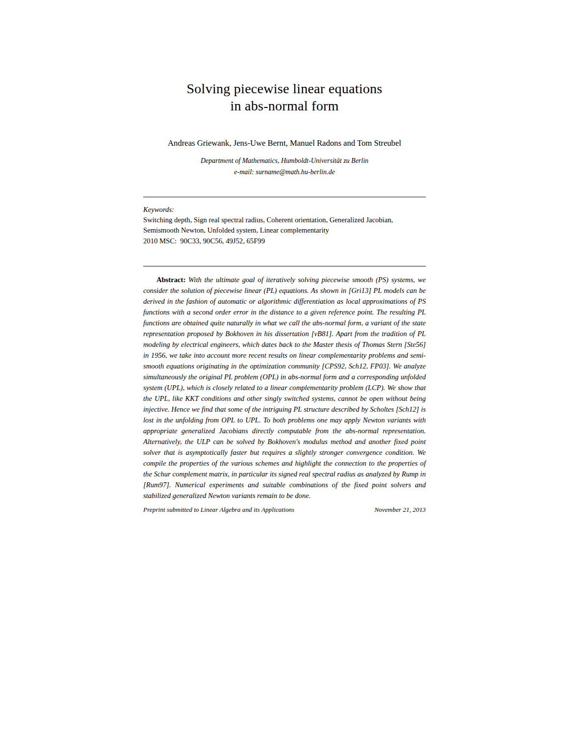Solving piecewise linear equations
in abs-normal form
Andreas Griewank, Jens-Uwe Bernt, Manuel Radons and Tom Streubel
Department of Mathematics, Humboldt-Universität zu Berlin
e-mail: surname@math.hu-berlin.de
Keywords:
Switching depth, Sign real spectral radius, Coherent orientation, Generalized Jacobian, Semismooth Newton, Unfolded system, Linear complementarity
2010 MSC: 90C33, 90C56, 49J52, 65F99
Abstract: With the ultimate goal of iteratively solving piecewise smooth (PS) systems, we consider the solution of piecewise linear (PL) equations. As shown in [Gri13] PL models can be derived in the fashion of automatic or algorithmic differentiation as local approximations of PS functions with a second order error in the distance to a given reference point. The resulting PL functions are obtained quite naturally in what we call the abs-normal form, a variant of the state representation proposed by Bokhoven in his dissertation [vB81]. Apart from the tradition of PL modeling by electrical engineers, which dates back to the Master thesis of Thomas Stern [Ste56] in 1956, we take into account more recent results on linear complementarity problems and semi-smooth equations originating in the optimization community [CPS92, Sch12, FP03]. We analyze simultaneously the original PL problem (OPL) in abs-normal form and a corresponding unfolded system (UPL), which is closely related to a linear complementarity problem (LCP). We show that the UPL, like KKT conditions and other singly switched systems, cannot be open without being injective. Hence we find that some of the intriguing PL structure described by Scholtes [Sch12] is lost in the unfolding from OPL to UPL. To both problems one may apply Newton variants with appropriate generalized Jacobians directly computable from the abs-normal representation. Alternatively, the ULP can be solved by Bokhoven's modulus method and another fixed point solver that is asymptotically faster but requires a slightly stronger convergence condition. We compile the properties of the various schemes and highlight the connection to the properties of the Schur complement matrix, in particular its signed real spectral radius as analyzed by Rump in [Rum97]. Numerical experiments and suitable combinations of the fixed point solvers and stabilized generalized Newton variants remain to be done.
Preprint submitted to Linear Algebra and its Applications November 21, 2013